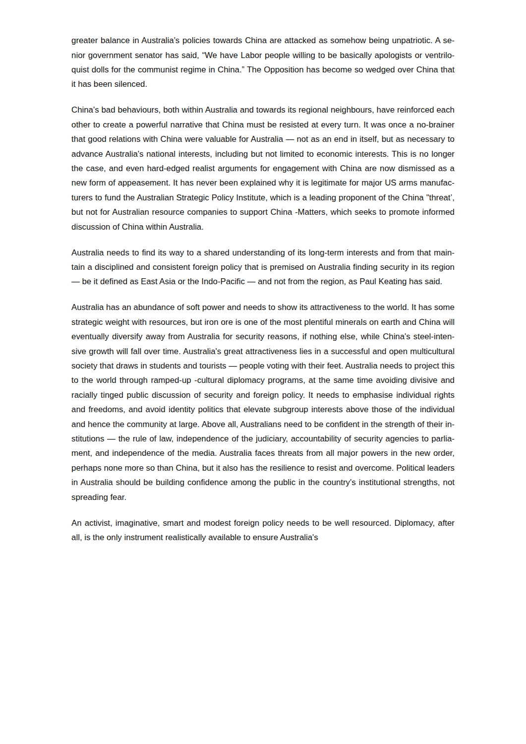greater balance in Australia's policies towards China are attacked as somehow being unpatriotic. A senior government senator has said, “We have Labor people willing to be basically apologists or ventriloquist dolls for the communist regime in China.” The Opposition has become so wedged over China that it has been silenced.
China's bad behaviours, both within Australia and towards its regional neighbours, have reinforced each other to create a powerful narrative that China must be resisted at every turn. It was once a no-brainer that good relations with China were valuable for Australia — not as an end in itself, but as necessary to advance Australia's national interests, including but not limited to economic interests. This is no longer the case, and even hard-edged realist arguments for engagement with China are now dismissed as a new form of appeasement. It has never been explained why it is legitimate for major US arms manufacturers to fund the Australian Strategic Policy Institute, which is a leading proponent of the China "threat’, but not for Australian resource companies to support China -Matters, which seeks to promote informed discussion of China within Australia.
Australia needs to find its way to a shared understanding of its long-term interests and from that maintain a disciplined and consistent foreign policy that is premised on Australia finding security in its region — be it defined as East Asia or the Indo-Pacific — and not from the region, as Paul Keating has said.
Australia has an abundance of soft power and needs to show its attractiveness to the world. It has some strategic weight with resources, but iron ore is one of the most plentiful minerals on earth and China will eventually diversify away from Australia for security reasons, if nothing else, while China's steel-intensive growth will fall over time. Australia's great attractiveness lies in a successful and open multicultural society that draws in students and tourists — people voting with their feet. Australia needs to project this to the world through ramped-up -cultural diplomacy programs, at the same time avoiding divisive and racially tinged public discussion of security and foreign policy. It needs to emphasise individual rights and freedoms, and avoid identity politics that elevate subgroup interests above those of the individual and hence the community at large. Above all, Australians need to be confident in the strength of their institutions — the rule of law, independence of the judiciary, accountability of security agencies to parliament, and independence of the media. Australia faces threats from all major powers in the new order, perhaps none more so than China, but it also has the resilience to resist and overcome. Political leaders in Australia should be building confidence among the public in the country's institutional strengths, not spreading fear.
An activist, imaginative, smart and modest foreign policy needs to be well resourced. Diplomacy, after all, is the only instrument realistically available to ensure Australia's